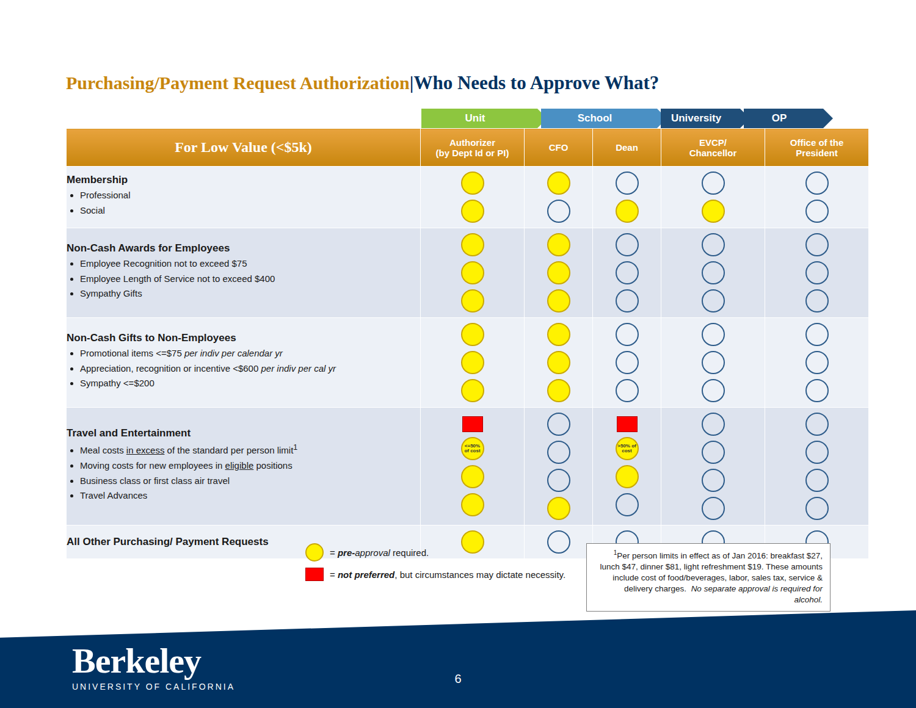Purchasing/Payment Request Authorization|Who Needs to Approve What?
Unit
School
University
OP
| For Low Value (<$5k) | Authorizer (by Dept Id or PI) | CFO | Dean | EVCP/ Chancellor | Office of the President |
| --- | --- | --- | --- | --- | --- |
| Membership Professional Social | | | | | |
| Non-Cash Awards for Employees Employee Recognition not to exceed $75 Employee Length of Service not to exceed $400 Sympathy Gifts | | | | | |
| Non-Cash Gifts to Non-Employees Promotional items <=$75 per indiv per calendar yr Appreciation, recognition or incentive <$600 per indiv per cal yr Sympathy <=$200 | | | | | |
| Travel and Entertainment Meal costs in excess of the standard per person limit 1 Moving costs for new employees in eligible positions Business class or first class air travel Travel Advances | <=50% of cost | | >50% of cost | | |
| All Other Purchasing/ Payment Requests | | | | | |
= pre-approval required.
= not preferred, but circumstances may dictate necessity.
1Per person limits in effect as of Jan 2016: breakfast $27, lunch $47, dinner $81, light refreshment $19. These amounts include cost of food/beverages, labor, sales tax, service & delivery charges. No separate approval is required for alcohol.
Berkeley
UNIVERSITY OF CALIFORNIA
6